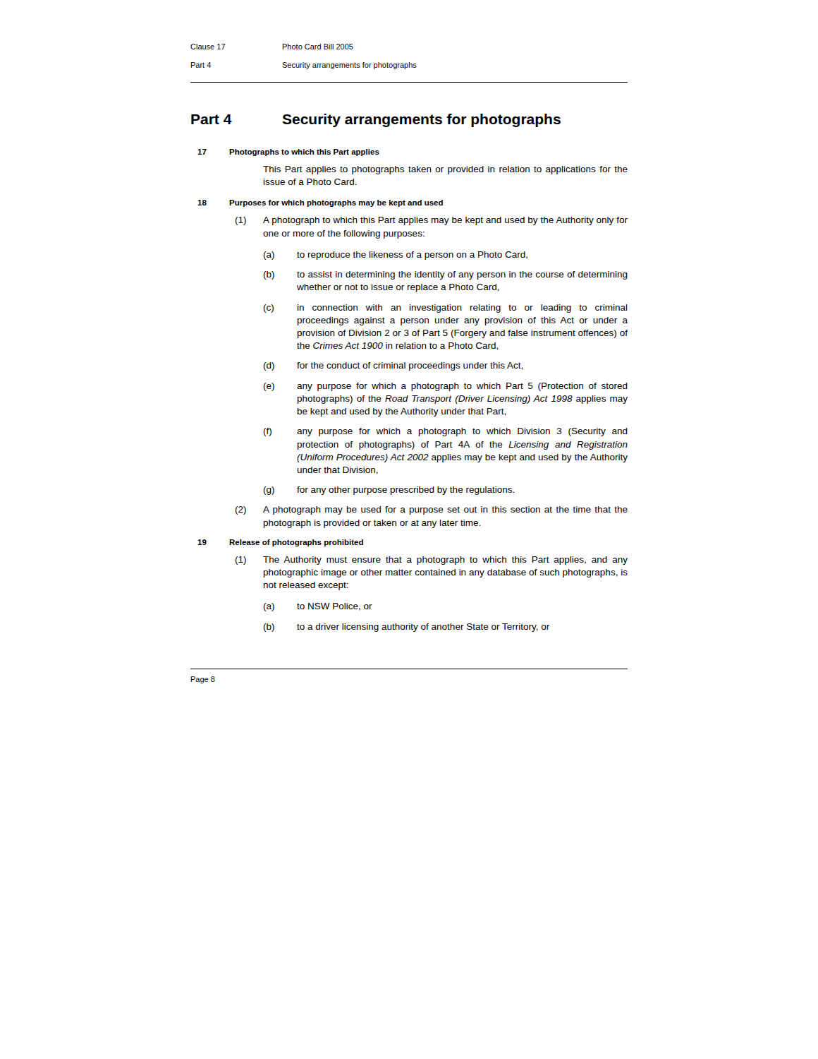Clause 17
Photo Card Bill 2005
Part 4
Security arrangements for photographs
Part 4
Security arrangements for photographs
17
Photographs to which this Part applies
This Part applies to photographs taken or provided in relation to applications for the issue of a Photo Card.
18
Purposes for which photographs may be kept and used
(1)
A photograph to which this Part applies may be kept and used by the Authority only for one or more of the following purposes:
(a)
to reproduce the likeness of a person on a Photo Card,
(b)
to assist in determining the identity of any person in the course of determining whether or not to issue or replace a Photo Card,
(c)
in connection with an investigation relating to or leading to criminal proceedings against a person under any provision of this Act or under a provision of Division 2 or 3 of Part 5 (Forgery and false instrument offences) of the Crimes Act 1900 in relation to a Photo Card,
(d)
for the conduct of criminal proceedings under this Act,
(e)
any purpose for which a photograph to which Part 5 (Protection of stored photographs) of the Road Transport (Driver Licensing) Act 1998 applies may be kept and used by the Authority under that Part,
(f)
any purpose for which a photograph to which Division 3 (Security and protection of photographs) of Part 4A of the Licensing and Registration (Uniform Procedures) Act 2002 applies may be kept and used by the Authority under that Division,
(g)
for any other purpose prescribed by the regulations.
(2)
A photograph may be used for a purpose set out in this section at the time that the photograph is provided or taken or at any later time.
19
Release of photographs prohibited
(1)
The Authority must ensure that a photograph to which this Part applies, and any photographic image or other matter contained in any database of such photographs, is not released except:
(a)
to NSW Police, or
(b)
to a driver licensing authority of another State or Territory, or
Page 8